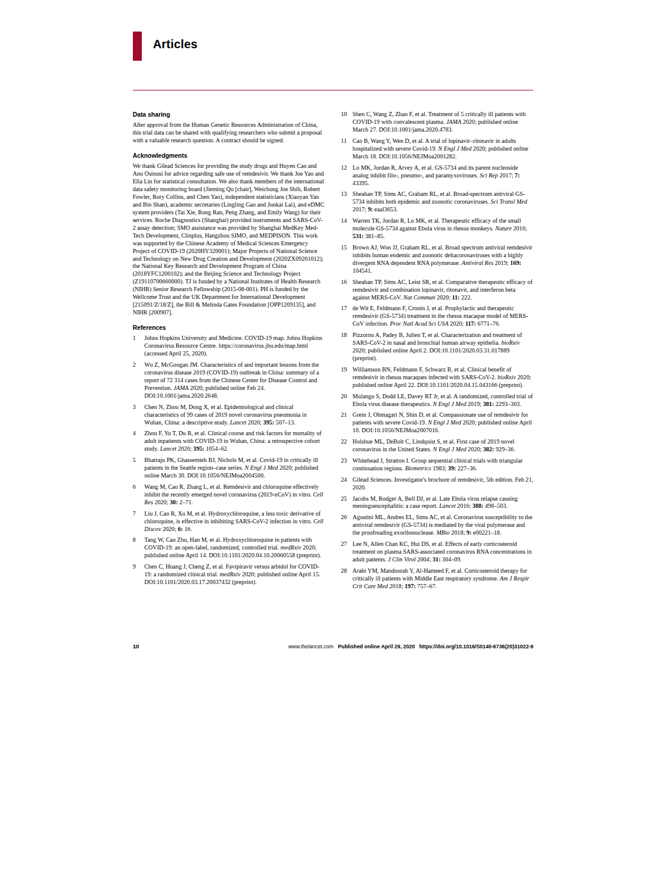Articles
Data sharing
After approval from the Human Genetic Resources Administration of China, this trial data can be shared with qualifying researchers who submit a proposal with a valuable research question. A contract should be signed.
Acknowledgments
We thank Gilead Sciences for providing the study drugs and Huyen Cao and Anu Osinusi for advice regarding safe use of remdesivir. We thank Joe Yao and Ella Lin for statistical consultation. We also thank members of the international data safety monitoring board (Jieming Qu [chair], Weichung Joe Shih, Robert Fowler, Rory Collins, and Chen Yao), independent statisticians (Xiaoyan Yan and Bin Shan), academic secretaries (Lingling Gao and Junkai Lai), and eDMC system providers (Tai Xie, Rong Ran, Peng Zhang, and Emily Wang) for their services. Roche Diagnostics (Shanghai) provided instruments and SARS-CoV-2 assay detection; SMO assistance was provided by Shanghai MedKey Med-Tech Development, Clinplus, Hangzhou SIMO, and MEDPISON. This work was supported by the Chinese Academy of Medical Sciences Emergency Project of COVID-19 (2020HY320001); Major Projects of National Science and Technology on New Drug Creation and Development (2020ZX09201012); the National Key Research and Development Program of China (2018YFC1200102); and the Beijing Science and Technology Project (Z19110700660000). TJ is funded by a National Institutes of Health Research (NIHR) Senior Research Fellowship (2015-08-001). PH is funded by the Wellcome Trust and the UK Department for International Development [215091/Z/18/Z], the Bill & Melinda Gates Foundation [OPP1209135], and NIHR [200907].
References
1 Johns Hopkins University and Medicine. COVID-19 map. Johns Hopkins Coronavirus Resource Centre. https://coronavirus.jhu.edu/map.html (accessed April 25, 2020).
2 Wu Z, McGoogan JM. Characteristics of and important lessons from the coronavirus disease 2019 (COVID-19) outbreak in China: summary of a report of 72 314 cases from the Chinese Center for Disease Control and Prevention. JAMA 2020; published online Feb 24. DOI:10.1001/jama.2020.2648.
3 Chen N, Zhou M, Dong X, et al. Epidemiological and clinical characteristics of 99 cases of 2019 novel coronavirus pneumonia in Wuhan, China: a descriptive study. Lancet 2020; 395: 507–13.
4 Zhou F, Yu T, Du R, et al. Clinical course and risk factors for mortality of adult inpatients with COVID-19 in Wuhan, China: a retrospective cohort study. Lancet 2020; 395: 1054–62.
5 Bhatraju PK, Ghassemieh BJ, Nichols M, et al. Covid-19 in critically ill patients in the Seattle region–case series. N Engl J Med 2020; published online March 30. DOI:10.1056/NEJMoa2004500.
6 Wang M, Cao R, Zhang L, et al. Remdesivir and chloroquine effectively inhibit the recently emerged novel coronavirus (2019-nCoV) in vitro. Cell Res 2020; 30: 2–71.
7 Liu J, Cao R, Xu M, et al. Hydroxychloroquine, a less toxic derivative of chloroquine, is effective in inhibiting SARS-CoV-2 infection in vitro. Cell Discov 2020; 6: 16.
8 Tang W, Cao Zhu, Han M, et al. Hydroxychloroquine in patients with COVID-19: an open-label, randomized, controlled trial. medRxiv 2020; published online April 14. DOI:10.1101/2020.04.10.20060558 (preprint).
9 Chen C, Huang J, Cheng Z, et al. Favipiravir versus arbidol for COVID-19: a randomized clinical trial. medRxiv 2020; published online April 15. DOI:10.1101/2020.03.17.20037432 (preprint).
10 Shen C, Wang Z, Zhao F, et al. Treatment of 5 critically ill patients with COVID-19 with convalescent plasma. JAMA 2020; published online March 27. DOI:10.1001/jama.2020.4783.
11 Cao B, Wang Y, Wen D, et al. A trial of lopinavir–ritonavir in adults hospitalized with severe Covid-19. N Engl J Med 2020; published online March 18. DOI:10.1056/NEJMoa2001282.
12 Lo MK, Jordan R, Arvey A, et al. GS-5734 and its parent nucleoside analog inhibit filo-, pneumo-, and paramyxoviruses. Sci Rep 2017; 7: 43395.
13 Sheahan TP, Sims AC, Graham RL, et al. Broad-spectrum antiviral GS-5734 inhibits both epidemic and zoonotic coronaviruses. Sci Transl Med 2017; 9: eaal3653.
14 Warren TK, Jordan R, Lo MK, et al. Therapeutic efficacy of the small molecule GS-5734 against Ebola virus in rhesus monkeys. Nature 2016; 531: 381–85.
15 Brown AJ, Won JJ, Graham RL, et al. Broad spectrum antiviral remdesivir inhibits human endemic and zoonotic deltacoronaviruses with a highly divergent RNA dependent RNA polymerase. Antiviral Res 2019; 169: 104541.
16 Sheahan TP, Sims AC, Leist SR, et al. Comparative therapeutic efficacy of remdesivir and combination lopinavir, ritonavir, and interferon beta against MERS-CoV. Nat Commun 2020; 11: 222.
17de Wit E, Feldmann F, Cronin J, et al. Prophylactic and therapeutic remdesivir (GS-5734) treatment in the rhesus macaque model of MERS-CoV infection. Proc Natl Acad Sci USA 2020; 117: 6771–76.
18 Pizzorno A, Padey B, Julien T, et al. Characterization and treatment of SARS-CoV-2 in nasal and bronchial human airway epithelia. bioRxiv 2020; published online April 2. DOI:10.1101/2020.03.31.017889 (preprint).
19 Williamson BN, Feldmann F, Schwarz B, et al. Clinical benefit of remdesivir in rhesus macaques infected with SARS-CoV-2. bioRxiv 2020; published online April 22. DOI:10.1101/2020.04.15.043166 (preprint).
20 Mulangu S, Dodd LE, Davey RT Jr, et al. A randomized, controlled trial of Ebola virus disease therapeutics. N Engl J Med 2019; 381: 2293–303.
21 Grein J, Ohmagari N, Shin D, et al. Compassionate use of remdesivir for patients with severe Covid-19. N Engl J Med 2020; published online April 10. DOI:10.1056/NEJMoa2007016.
22 Holshue ML, DeBolt C, Lindquist S, et al. First case of 2019 novel coronavirus in the United States. N Engl J Med 2020; 382: 929–36.
23 Whitehead J, Stratton I. Group sequential clinical trials with triangular continuation regions. Biometrics 1983; 39: 227–36.
24 Gilead Sciences. Investigator's brochure of remdesivir, 5th edition. Feb 21, 2020.
25 Jacobs M, Rodger A, Bell DJ, et al. Late Ebola virus relapse causing meningoencephalitis: a case report. Lancet 2016; 388: 498–503.
26 Agostini ML, Andres EL, Sims AC, et al. Coronavirus susceptibility to the antiviral remdesivir (GS-5734) is mediated by the viral polymerase and the proofreading exoribonuclease. MBio 2018; 9: e00221–18.
27 Lee N, Allen Chan KC, Hui DS, et al. Effects of early corticosteroid treatment on plasma SARS-associated coronavirus RNA concentrations in adult patients. J Clin Virol 2004; 31: 304–09.
28 Arabi YM, Mandourah Y, Al-Hameed F, et al. Corticosteroid therapy for critically ill patients with Middle East respiratory syndrome. Am J Respir Crit Care Med 2018; 197: 757–67.
10
www.thelancet.com Published online April 29, 2020 https://doi.org/10.1016/S0140-6736(20)31022-9